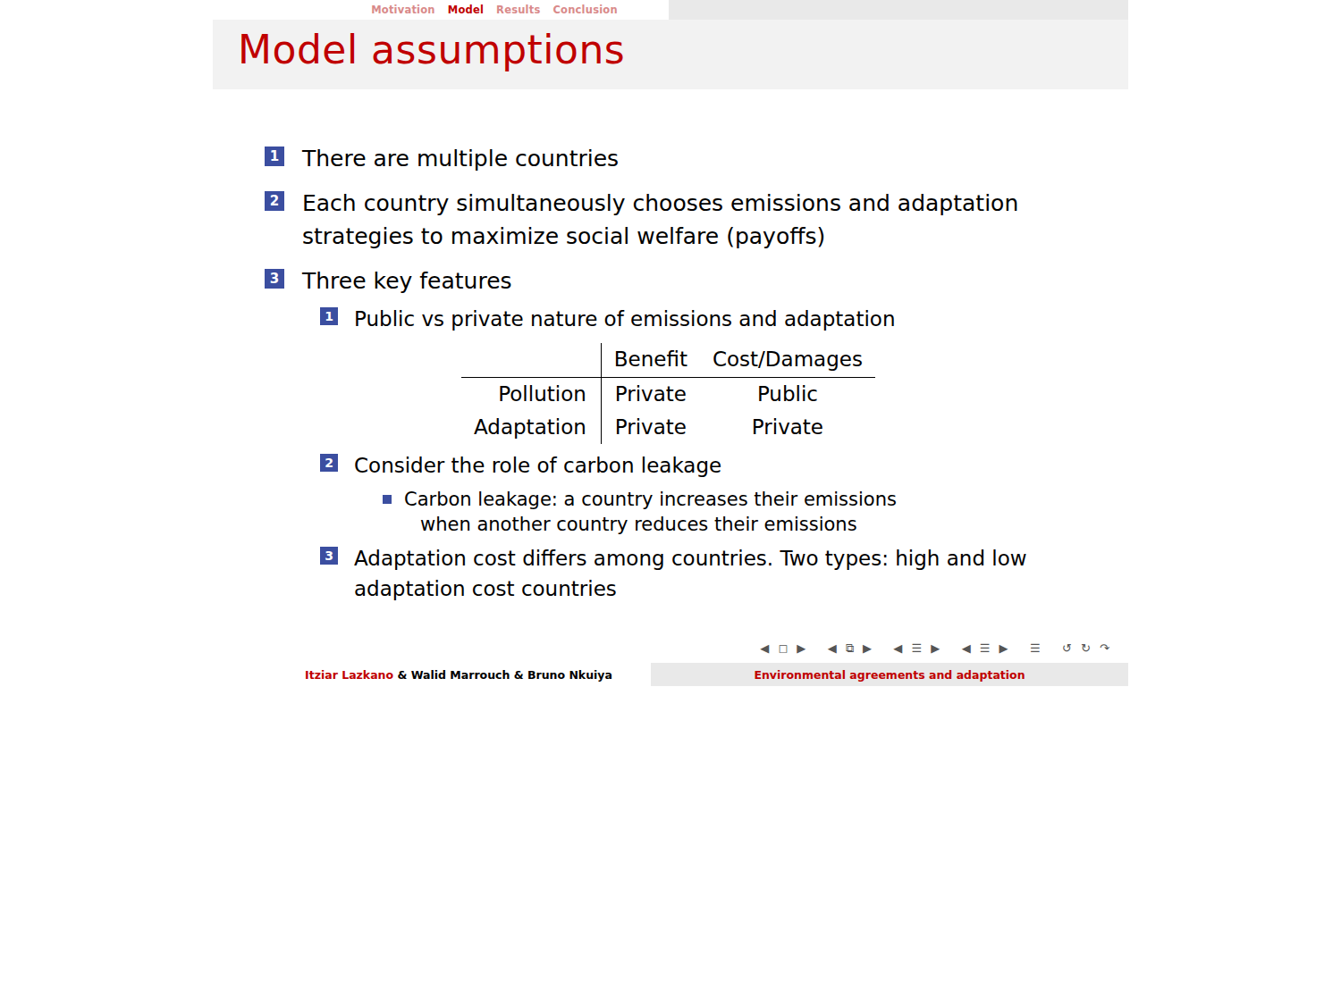Motivation Model Results Conclusion
Model assumptions
1 There are multiple countries
2 Each country simultaneously chooses emissions and adaptation strategies to maximize social welfare (payoffs)
3 Three key features
1 Public vs private nature of emissions and adaptation
| | Benefit | Cost/Damages |
| --- | --- | --- |
| Pollution | Private | Public |
| Adaptation | Private | Private |
2 Consider the role of carbon leakage
Carbon leakage: a country increases their emissionswhen another country reduces their emissions
3 Adaptation cost differs among countries. Two types: high and low adaptation cost countries
◀ ◻ ▶ ◀ ⧉ ▶ ◀ ☰ ▶ ◀ ☰ ▶ ☰ ↺ ↻ ↷
Itziar Lazkano & Walid Marrouch & Bruno Nkuiya
Environmental agreements and adaptation